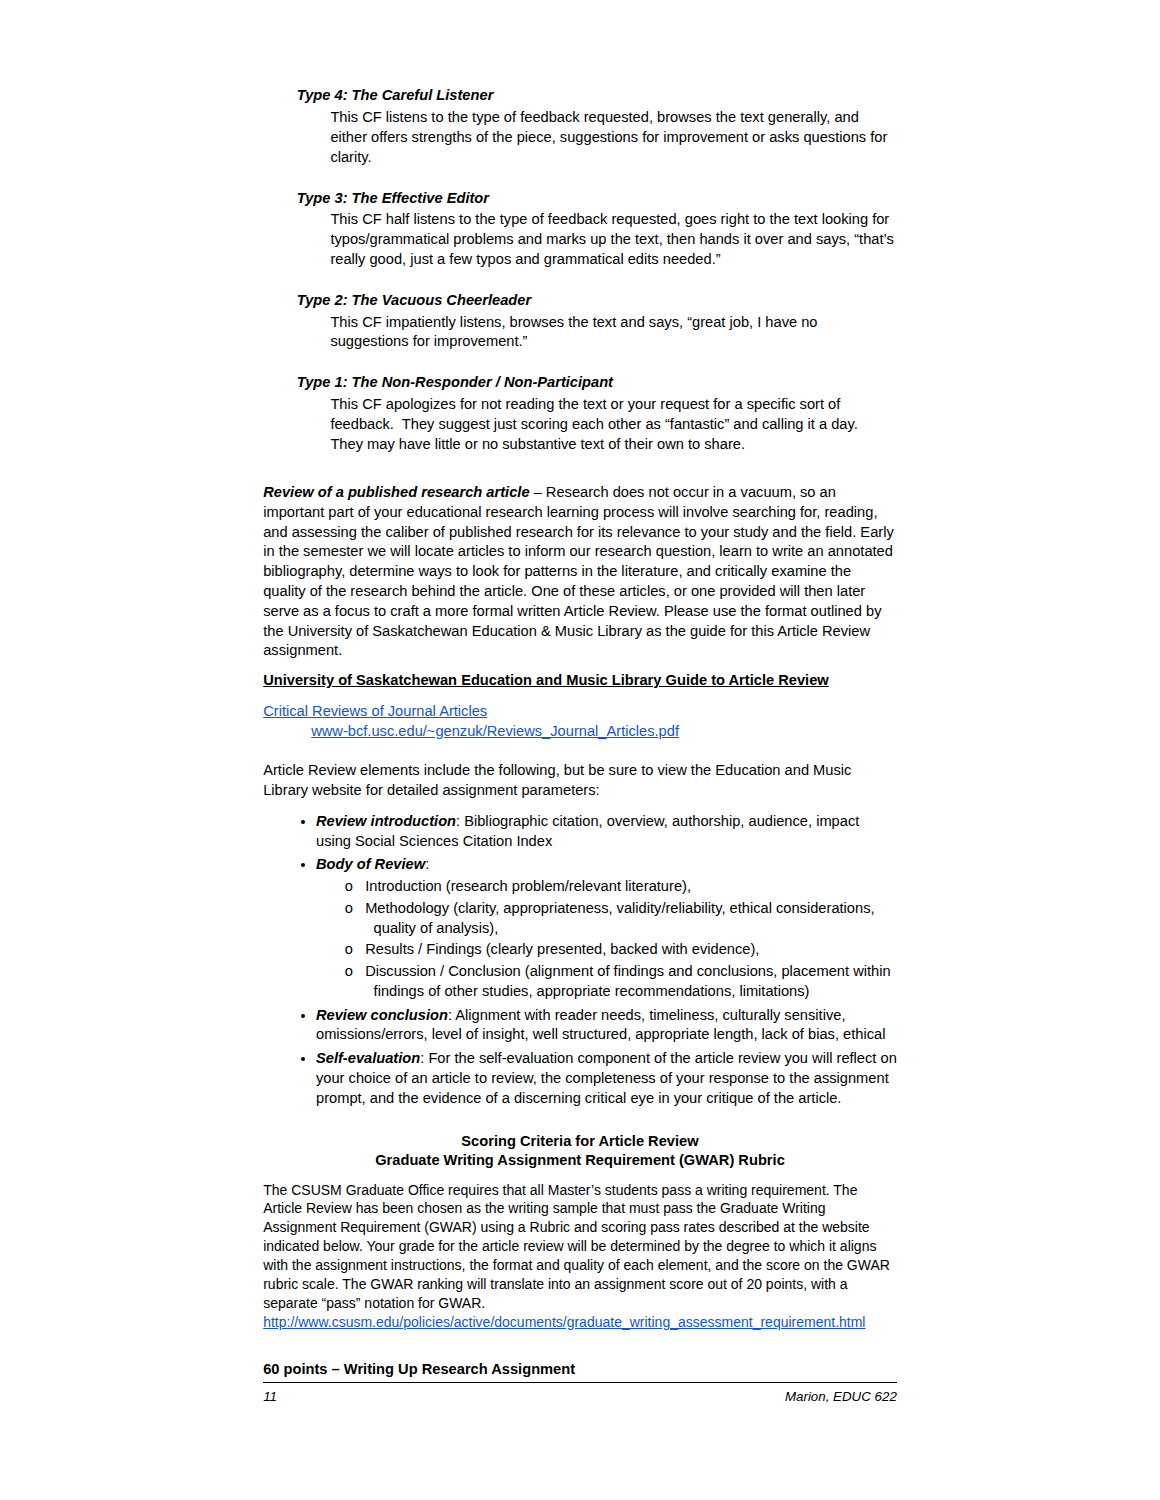Type 4: The Careful Listener
This CF listens to the type of feedback requested, browses the text generally, and either offers strengths of the piece, suggestions for improvement or asks questions for clarity.
Type 3: The Effective Editor
This CF half listens to the type of feedback requested, goes right to the text looking for typos/grammatical problems and marks up the text, then hands it over and says, “that’s really good, just a few typos and grammatical edits needed.”
Type 2: The Vacuous Cheerleader
This CF impatiently listens, browses the text and says, “great job, I have no suggestions for improvement.”
Type 1: The Non-Responder / Non-Participant
This CF apologizes for not reading the text or your request for a specific sort of feedback. They suggest just scoring each other as “fantastic” and calling it a day. They may have little or no substantive text of their own to share.
Review of a published research article – Research does not occur in a vacuum, so an important part of your educational research learning process will involve searching for, reading, and assessing the caliber of published research for its relevance to your study and the field. Early in the semester we will locate articles to inform our research question, learn to write an annotated bibliography, determine ways to look for patterns in the literature, and critically examine the quality of the research behind the article. One of these articles, or one provided will then later serve as a focus to craft a more formal written Article Review. Please use the format outlined by the University of Saskatchewan Education & Music Library as the guide for this Article Review assignment.
University of Saskatchewan Education and Music Library Guide to Article Review
Critical Reviews of Journal Articles
www-bcf.usc.edu/~genzuk/Reviews_Journal_Articles.pdf
Article Review elements include the following, but be sure to view the Education and Music Library website for detailed assignment parameters:
Review introduction: Bibliographic citation, overview, authorship, audience, impact using Social Sciences Citation Index
Body of Review:
Introduction (research problem/relevant literature),
Methodology (clarity, appropriateness, validity/reliability, ethical considerations, quality of analysis),
Results / Findings (clearly presented, backed with evidence),
Discussion / Conclusion (alignment of findings and conclusions, placement within findings of other studies, appropriate recommendations, limitations)
Review conclusion: Alignment with reader needs, timeliness, culturally sensitive, omissions/errors, level of insight, well structured, appropriate length, lack of bias, ethical
Self-evaluation: For the self-evaluation component of the article review you will reflect on your choice of an article to review, the completeness of your response to the assignment prompt, and the evidence of a discerning critical eye in your critique of the article.
Scoring Criteria for Article Review
Graduate Writing Assignment Requirement (GWAR) Rubric
The CSUSM Graduate Office requires that all Master’s students pass a writing requirement. The Article Review has been chosen as the writing sample that must pass the Graduate Writing Assignment Requirement (GWAR) using a Rubric and scoring pass rates described at the website indicated below. Your grade for the article review will be determined by the degree to which it aligns with the assignment instructions, the format and quality of each element, and the score on the GWAR rubric scale. The GWAR ranking will translate into an assignment score out of 20 points, with a separate “pass” notation for GWAR.
http://www.csusm.edu/policies/active/documents/graduate_writing_assessment_requirement.html
60 points – Writing Up Research Assignment
11 Marion, EDUC 622